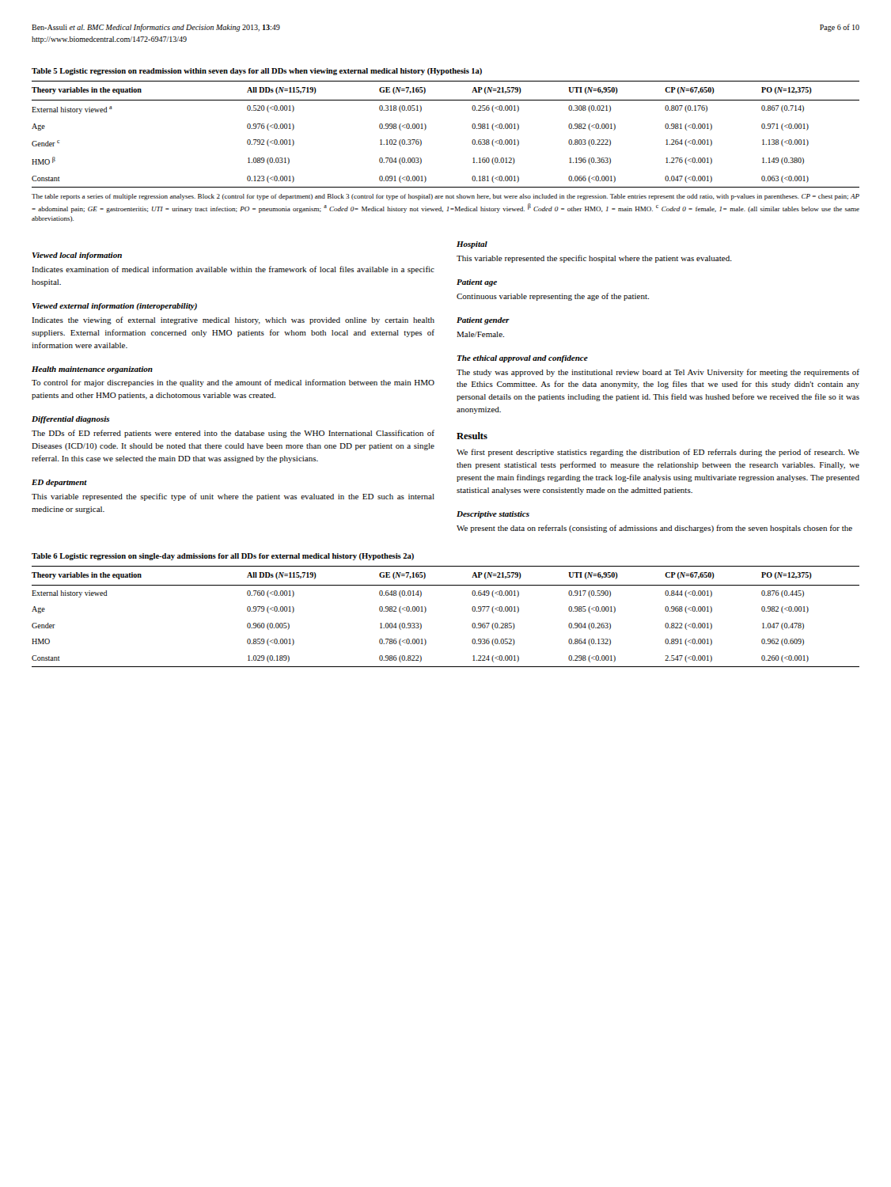Ben-Assuli et al. BMC Medical Informatics and Decision Making 2013, 13:49
http://www.biomedcentral.com/1472-6947/13/49
Page 6 of 10
Table 5 Logistic regression on readmission within seven days for all DDs when viewing external medical history (Hypothesis 1a)
| Theory variables in the equation | All DDs ( N =115,719) | GE ( N =7,165) | AP ( N =21,579) | UTI ( N =6,950) | CP ( N =67,650) | PO ( N =12,375) |
| --- | --- | --- | --- | --- | --- | --- |
| External history viewed a | 0.520 (<0.001) | 0.318 (0.051) | 0.256 (<0.001) | 0.308 (0.021) | 0.807 (0.176) | 0.867 (0.714) |
| Age | 0.976 (<0.001) | 0.998 (<0.001) | 0.981 (<0.001) | 0.982 (<0.001) | 0.981 (<0.001) | 0.971 (<0.001) |
| Gender c | 0.792 (<0.001) | 1.102 (0.376) | 0.638 (<0.001) | 0.803 (0.222) | 1.264 (<0.001) | 1.138 (<0.001) |
| HMO β | 1.089 (0.031) | 0.704 (0.003) | 1.160 (0.012) | 1.196 (0.363) | 1.276 (<0.001) | 1.149 (0.380) |
| Constant | 0.123 (<0.001) | 0.091 (<0.001) | 0.181 (<0.001) | 0.066 (<0.001) | 0.047 (<0.001) | 0.063 (<0.001) |
The table reports a series of multiple regression analyses. Block 2 (control for type of department) and Block 3 (control for type of hospital) are not shown here, but were also included in the regression. Table entries represent the odd ratio, with p-values in parentheses. CP = chest pain; AP = abdominal pain; GE = gastroenteritis; UTI = urinary tract infection; PO = pneumonia organism; a Coded 0= Medical history not viewed, 1=Medical history viewed. β Coded 0 = other HMO, 1 = main HMO. c Coded 0 = female, 1= male. (all similar tables below use the same abbreviations).
Viewed local information
Indicates examination of medical information available within the framework of local files available in a specific hospital.
Viewed external information (interoperability)
Indicates the viewing of external integrative medical history, which was provided online by certain health suppliers. External information concerned only HMO patients for whom both local and external types of information were available.
Health maintenance organization
To control for major discrepancies in the quality and the amount of medical information between the main HMO patients and other HMO patients, a dichotomous variable was created.
Differential diagnosis
The DDs of ED referred patients were entered into the database using the WHO International Classification of Diseases (ICD/10) code. It should be noted that there could have been more than one DD per patient on a single referral. In this case we selected the main DD that was assigned by the physicians.
ED department
This variable represented the specific type of unit where the patient was evaluated in the ED such as internal medicine or surgical.
Hospital
This variable represented the specific hospital where the patient was evaluated.
Patient age
Continuous variable representing the age of the patient.
Patient gender
Male/Female.
The ethical approval and confidence
The study was approved by the institutional review board at Tel Aviv University for meeting the requirements of the Ethics Committee. As for the data anonymity, the log files that we used for this study didn't contain any personal details on the patients including the patient id. This field was hushed before we received the file so it was anonymized.
Results
We first present descriptive statistics regarding the distribution of ED referrals during the period of research. We then present statistical tests performed to measure the relationship between the research variables. Finally, we present the main findings regarding the track log-file analysis using multivariate regression analyses. The presented statistical analyses were consistently made on the admitted patients.
Descriptive statistics
We present the data on referrals (consisting of admissions and discharges) from the seven hospitals chosen for the
Table 6 Logistic regression on single-day admissions for all DDs for external medical history (Hypothesis 2a)
| Theory variables in the equation | All DDs ( N =115,719) | GE ( N =7,165) | AP ( N =21,579) | UTI ( N =6,950) | CP ( N =67,650) | PO ( N =12,375) |
| --- | --- | --- | --- | --- | --- | --- |
| External history viewed | 0.760 (<0.001) | 0.648 (0.014) | 0.649 (<0.001) | 0.917 (0.590) | 0.844 (<0.001) | 0.876 (0.445) |
| Age | 0.979 (<0.001) | 0.982 (<0.001) | 0.977 (<0.001) | 0.985 (<0.001) | 0.968 (<0.001) | 0.982 (<0.001) |
| Gender | 0.960 (0.005) | 1.004 (0.933) | 0.967 (0.285) | 0.904 (0.263) | 0.822 (<0.001) | 1.047 (0.478) |
| HMO | 0.859 (<0.001) | 0.786 (<0.001) | 0.936 (0.052) | 0.864 (0.132) | 0.891 (<0.001) | 0.962 (0.609) |
| Constant | 1.029 (0.189) | 0.986 (0.822) | 1.224 (<0.001) | 0.298 (<0.001) | 2.547 (<0.001) | 0.260 (<0.001) |